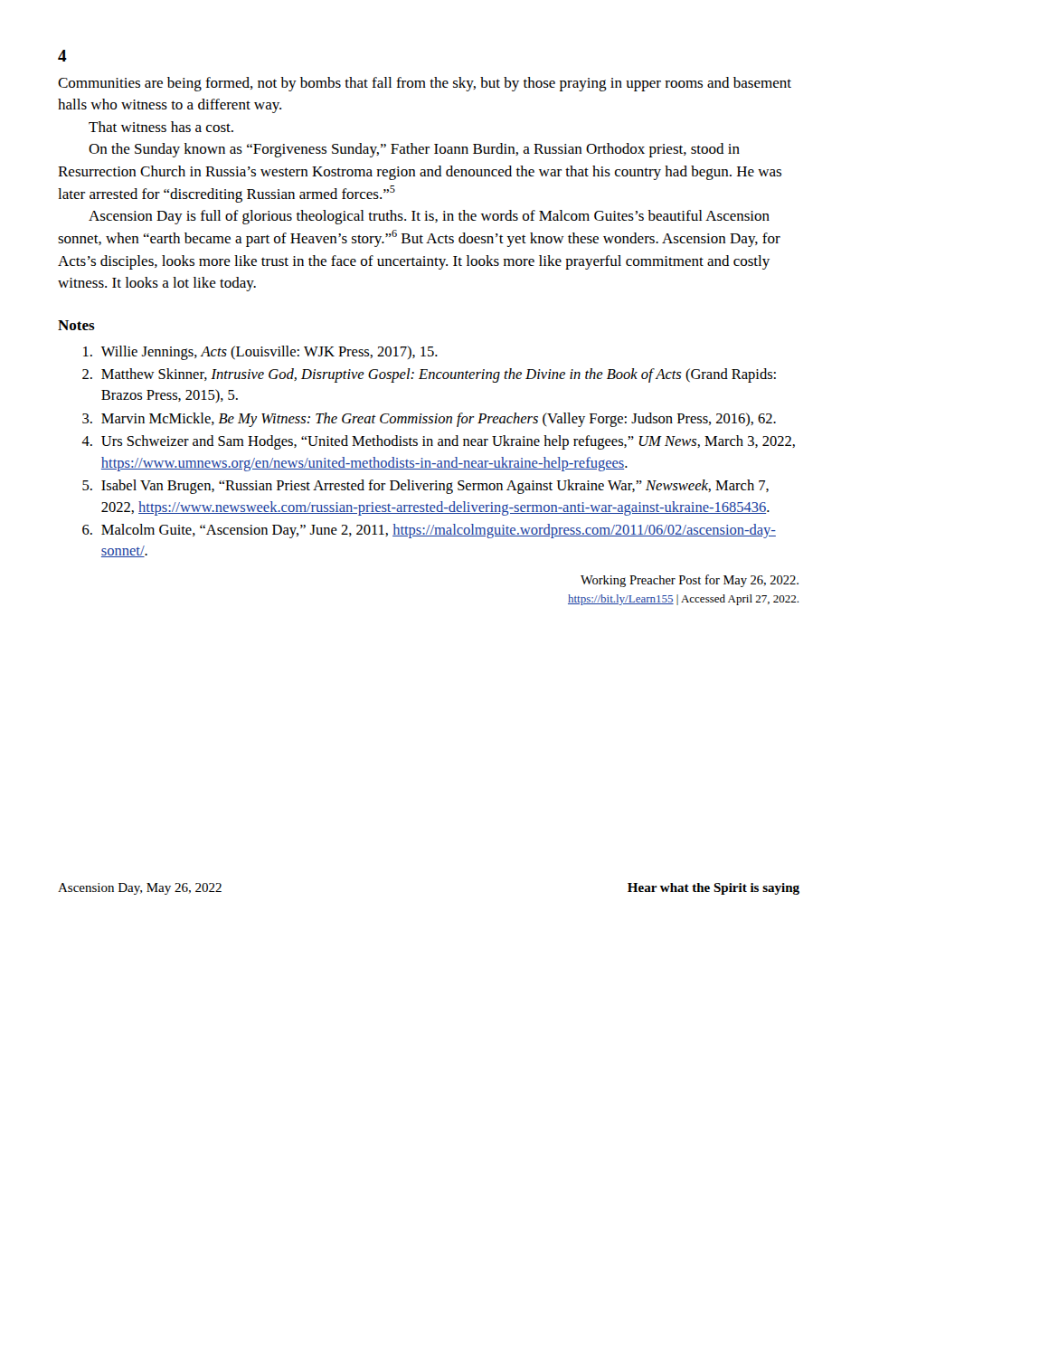4
Communities are being formed, not by bombs that fall from the sky, but by those praying in upper rooms and basement halls who witness to a different way.
That witness has a cost.
On the Sunday known as “Forgiveness Sunday,” Father Ioann Burdin, a Russian Orthodox priest, stood in Resurrection Church in Russia’s western Kostroma region and denounced the war that his country had begun. He was later arrested for “discrediting Russian armed forces.”5
Ascension Day is full of glorious theological truths. It is, in the words of Malcom Guites’s beautiful Ascension sonnet, when “earth became a part of Heaven’s story.”6 But Acts doesn’t yet know these wonders. Ascension Day, for Acts’s disciples, looks more like trust in the face of uncertainty. It looks more like prayerful commitment and costly witness. It looks a lot like today.
Notes
Willie Jennings, Acts (Louisville: WJK Press, 2017), 15.
Matthew Skinner, Intrusive God, Disruptive Gospel: Encountering the Divine in the Book of Acts (Grand Rapids: Brazos Press, 2015), 5.
Marvin McMickle, Be My Witness: The Great Commission for Preachers (Valley Forge: Judson Press, 2016), 62.
Urs Schweizer and Sam Hodges, “United Methodists in and near Ukraine help refugees,” UM News, March 3, 2022, https://www.umnews.org/en/news/united-methodists-in-and-near-ukraine-help-refugees.
Isabel Van Brugen, “Russian Priest Arrested for Delivering Sermon Against Ukraine War,” Newsweek, March 7, 2022, https://www.newsweek.com/russian-priest-arrested-delivering-sermon-anti-war-against-ukraine-1685436.
Malcolm Guite, “Ascension Day,” June 2, 2011, https://malcolmguite.wordpress.com/2011/06/02/ascension-day-sonnet/.
Working Preacher Post for May 26, 2022.
https://bit.ly/Learn155 | Accessed April 27, 2022.
Ascension Day, May 26, 2022 Hear what the Spirit is saying